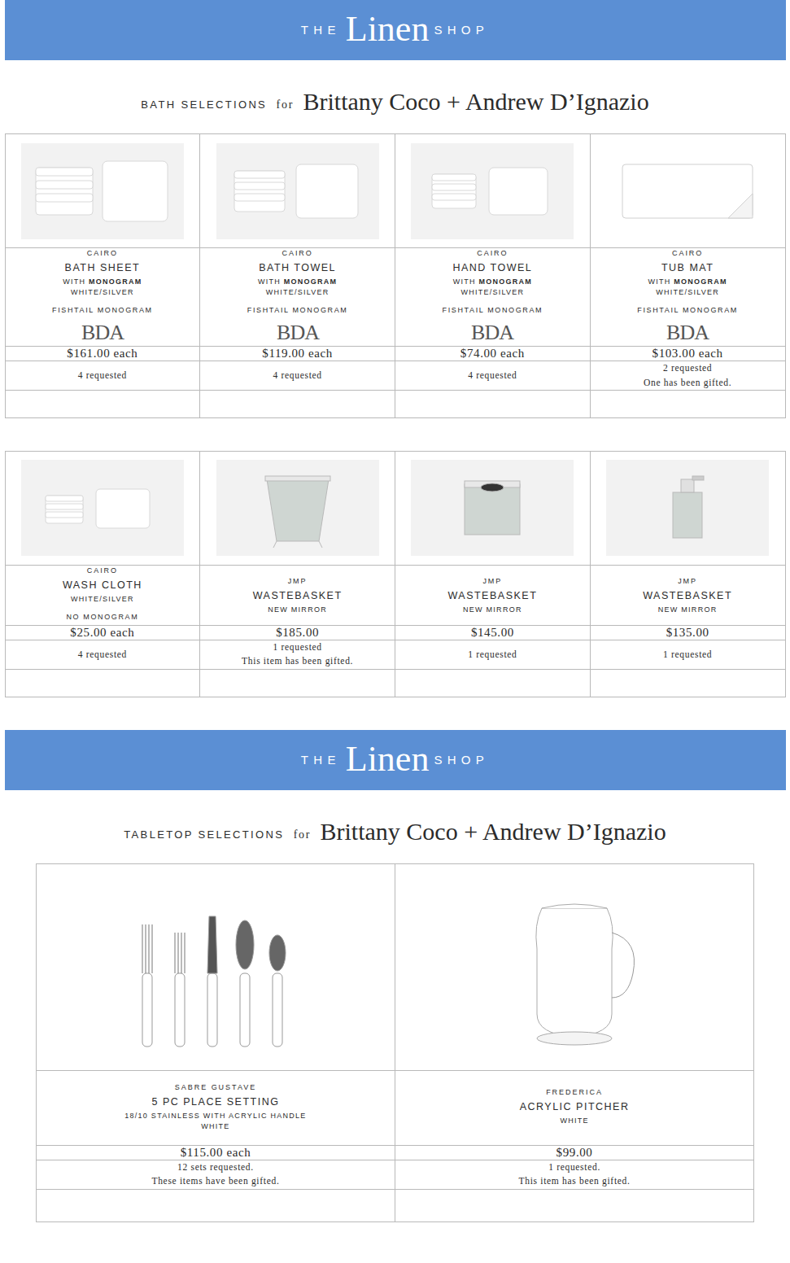The Linen Shop
Bath Selections for Brittany Coco + Andrew D’Ignazio
| Cairo Bath Sheet with Monogram White/Silver Fishtail Monogram | Cairo Bath Towel with Monogram White/Silver Fishtail Monogram | Cairo Hand Towel with Monogram White/Silver Fishtail Monogram | Cairo Tub Mat with Monogram White/Silver Fishtail Monogram |
| $161.00 each | $119.00 each | $74.00 each | $103.00 each |
| 4 requested | 4 requested | 4 requested | 2 requested One has been gifted. |
| Cairo Wash Cloth White/Silver No Monogram | JMP Wastebasket New Mirror | JMP Wastebasket New Mirror | JMP Wastebasket New Mirror |
| $25.00 each | $185.00 | $145.00 | $135.00 |
| 4 requested | 1 requested This item has been gifted. | 1 requested | 1 requested |
The Linen Shop
Tabletop Selections for Brittany Coco + Andrew D’Ignazio
| Sabre Gustave 5 PC Place Setting 18/10 Stainless with Acrylic Handle White | Frederica Acrylic Pitcher White |
| $115.00 each | $99.00 |
| 12 sets requested. These items have been gifted. | 1 requested. This item has been gifted. |